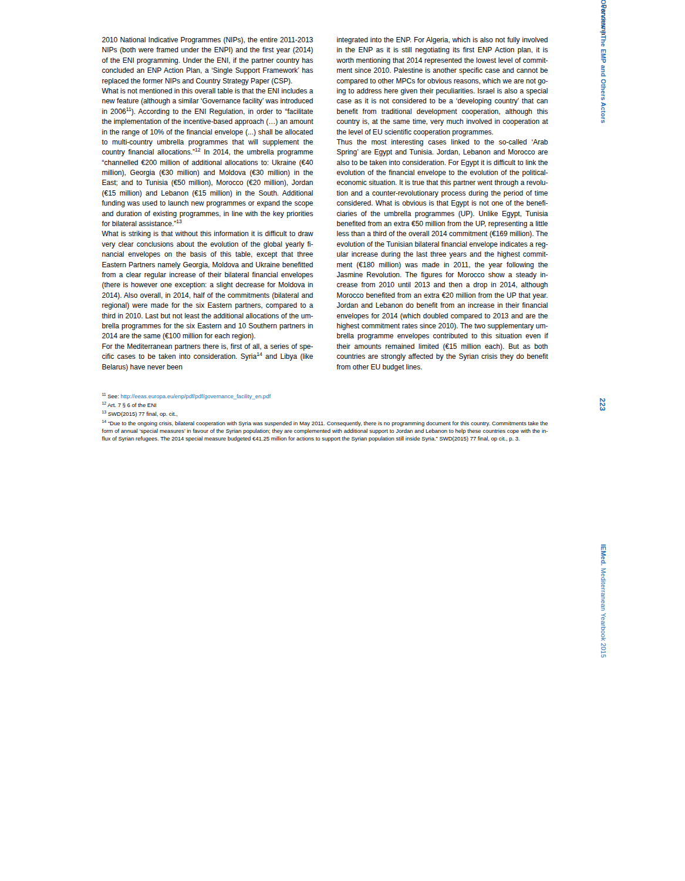Panorama
Geographical Overview | The EMP and Others Actors
223
IEMed. Mediterranean Yearbook 2015
2010 National Indicative Programmes (NIPs), the entire 2011-2013 NIPs (both were framed under the ENPI) and the first year (2014) of the ENI programming. Under the ENI, if the partner country has concluded an ENP Action Plan, a ‘Single Support Framework’ has replaced the former NIPs and Country Strategy Paper (CSP).
What is not mentioned in this overall table is that the ENI includes a new feature (although a similar ‘Governance facility’ was introduced in 200611). According to the ENI Regulation, in order to “facilitate the implementation of the incentive-based approach (…) an amount in the range of 10% of the financial envelope (...) shall be allocated to multi-country umbrella programmes that will supplement the country financial allocations.”12 In 2014, the umbrella programme “channelled €200 million of additional allocations to: Ukraine (€40 million), Georgia (€30 million) and Moldova (€30 million) in the East; and to Tunisia (€50 million), Morocco (€20 million), Jordan (€15 million) and Lebanon (€15 million) in the South. Additional funding was used to launch new programmes or expand the scope and duration of existing programmes, in line with the key priorities for bilateral assistance.”13
What is striking is that without this information it is difficult to draw very clear conclusions about the evolution of the global yearly financial envelopes on the basis of this table, except that three Eastern Partners namely Georgia, Moldova and Ukraine benefitted from a clear regular increase of their bilateral financial envelopes (there is however one exception: a slight decrease for Moldova in 2014). Also overall, in 2014, half of the commitments (bilateral and regional) were made for the six Eastern partners, compared to a third in 2010. Last but not least the additional allocations of the umbrella programmes for the six Eastern and 10 Southern partners in 2014 are the same (€100 million for each region).
For the Mediterranean partners there is, first of all, a series of specific cases to be taken into consideration. Syria14 and Libya (like Belarus) have never been
integrated into the ENP. For Algeria, which is also not fully involved in the ENP as it is still negotiating its first ENP Action plan, it is worth mentioning that 2014 represented the lowest level of commitment since 2010. Palestine is another specific case and cannot be compared to other MPCs for obvious reasons, which we are not going to address here given their peculiarities. Israel is also a special case as it is not considered to be a ‘developing country’ that can benefit from traditional development cooperation, although this country is, at the same time, very much involved in cooperation at the level of EU scientific cooperation programmes.
Thus the most interesting cases linked to the so-called ‘Arab Spring’ are Egypt and Tunisia. Jordan, Lebanon and Morocco are also to be taken into consideration. For Egypt it is difficult to link the evolution of the financial envelope to the evolution of the political-economic situation. It is true that this partner went through a revolution and a counter-revolutionary process during the period of time considered. What is obvious is that Egypt is not one of the beneficiaries of the umbrella programmes (UP). Unlike Egypt, Tunisia benefited from an extra €50 million from the UP, representing a little less than a third of the overall 2014 commitment (€169 million). The evolution of the Tunisian bilateral financial envelope indicates a regular increase during the last three years and the highest commitment (€180 million) was made in 2011, the year following the Jasmine Revolution. The figures for Morocco show a steady increase from 2010 until 2013 and then a drop in 2014, although Morocco benefited from an extra €20 million from the UP that year. Jordan and Lebanon do benefit from an increase in their financial envelopes for 2014 (which doubled compared to 2013 and are the highest commitment rates since 2010). The two supplementary umbrella programme envelopes contributed to this situation even if their amounts remained limited (€15 million each). But as both countries are strongly affected by the Syrian crisis they do benefit from other EU budget lines.
11 See: http://eeas.europa.eu/enp/pdf/pdf/governance_facility_en.pdf
12 Art. 7 § 6 of the ENI
13 SWD(2015) 77 final, op. cit.,
14 “Due to the ongoing crisis, bilateral cooperation with Syria was suspended in May 2011. Consequently, there is no programming document for this country. Commitments take the form of annual ‘special measures’ in favour of the Syrian population; they are complemented with additional support to Jordan and Lebanon to help these countries cope with the influx of Syrian refugees. The 2014 special measure budgeted €41.25 million for actions to support the Syrian population still inside Syria.” SWD(2015) 77 final, op cit., p. 3.